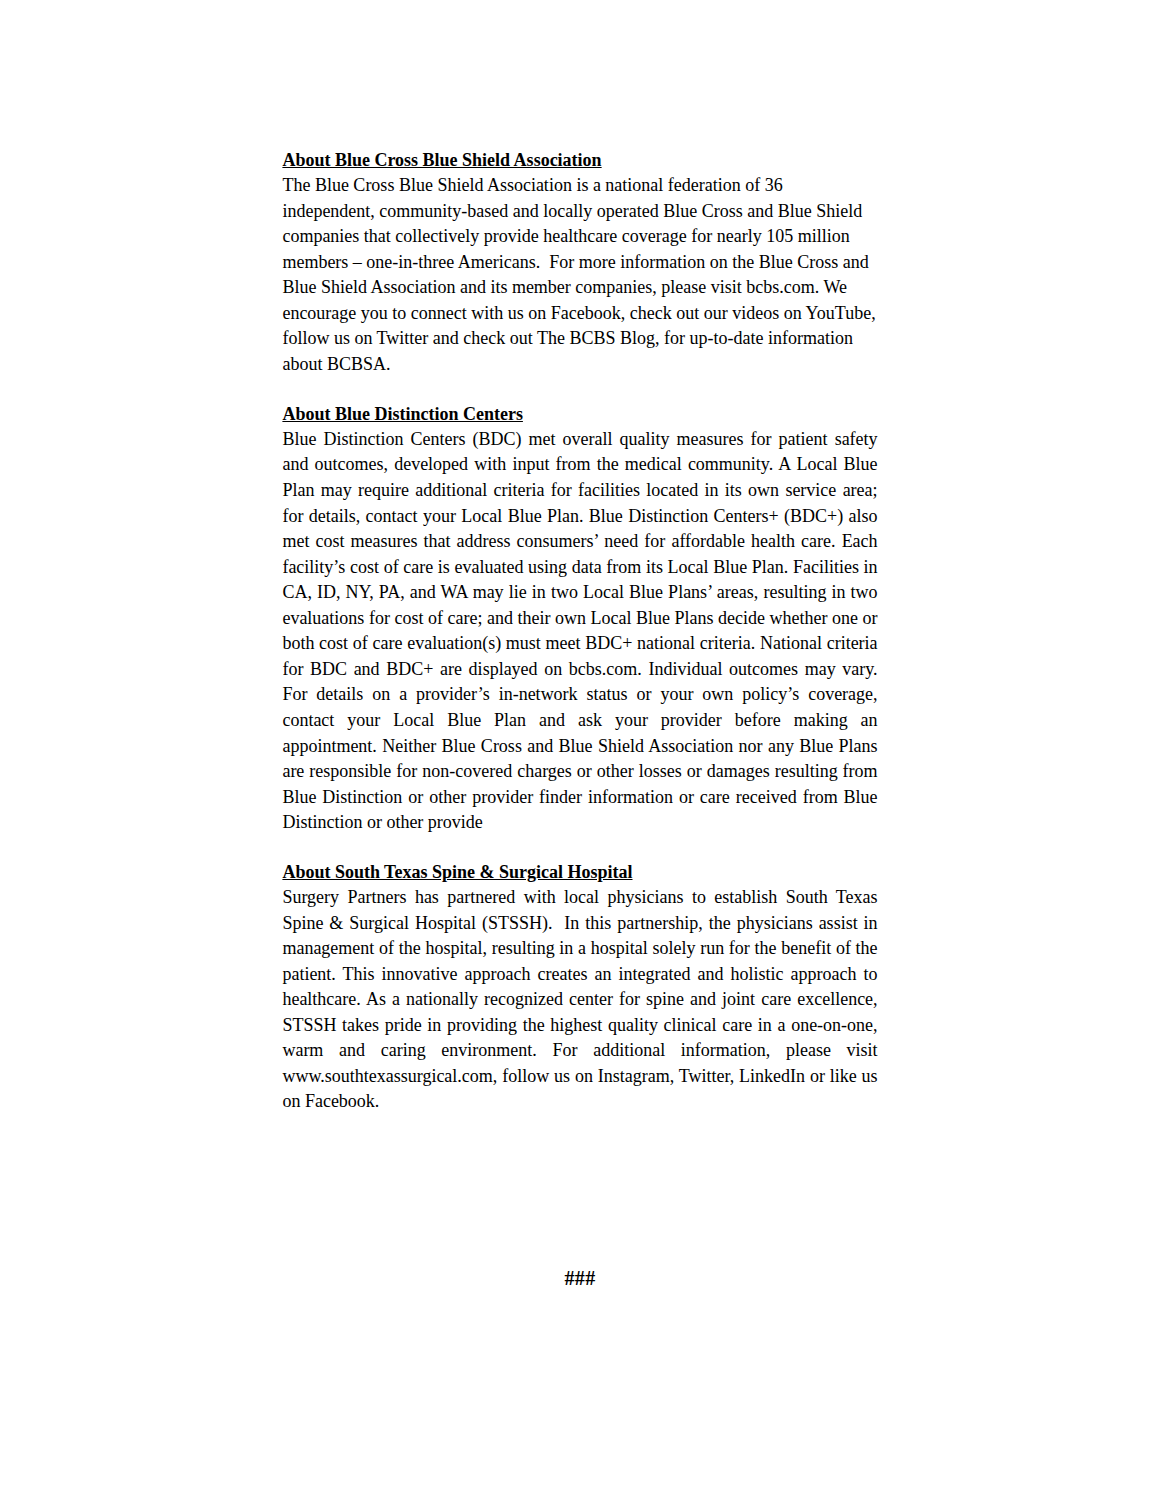About Blue Cross Blue Shield Association
The Blue Cross Blue Shield Association is a national federation of 36 independent, community-based and locally operated Blue Cross and Blue Shield companies that collectively provide healthcare coverage for nearly 105 million members – one-in-three Americans. For more information on the Blue Cross and Blue Shield Association and its member companies, please visit bcbs.com. We encourage you to connect with us on Facebook, check out our videos on YouTube, follow us on Twitter and check out The BCBS Blog, for up-to-date information about BCBSA.
About Blue Distinction Centers
Blue Distinction Centers (BDC) met overall quality measures for patient safety and outcomes, developed with input from the medical community. A Local Blue Plan may require additional criteria for facilities located in its own service area; for details, contact your Local Blue Plan. Blue Distinction Centers+ (BDC+) also met cost measures that address consumers’ need for affordable health care. Each facility’s cost of care is evaluated using data from its Local Blue Plan. Facilities in CA, ID, NY, PA, and WA may lie in two Local Blue Plans’ areas, resulting in two evaluations for cost of care; and their own Local Blue Plans decide whether one or both cost of care evaluation(s) must meet BDC+ national criteria. National criteria for BDC and BDC+ are displayed on bcbs.com. Individual outcomes may vary. For details on a provider’s in-network status or your own policy’s coverage, contact your Local Blue Plan and ask your provider before making an appointment. Neither Blue Cross and Blue Shield Association nor any Blue Plans are responsible for non-covered charges or other losses or damages resulting from Blue Distinction or other provider finder information or care received from Blue Distinction or other provide
About South Texas Spine & Surgical Hospital
Surgery Partners has partnered with local physicians to establish South Texas Spine & Surgical Hospital (STSSH). In this partnership, the physicians assist in management of the hospital, resulting in a hospital solely run for the benefit of the patient. This innovative approach creates an integrated and holistic approach to healthcare. As a nationally recognized center for spine and joint care excellence, STSSH takes pride in providing the highest quality clinical care in a one-on-one, warm and caring environment. For additional information, please visit www.southtexassurgical.com, follow us on Instagram, Twitter, LinkedIn or like us on Facebook.
###